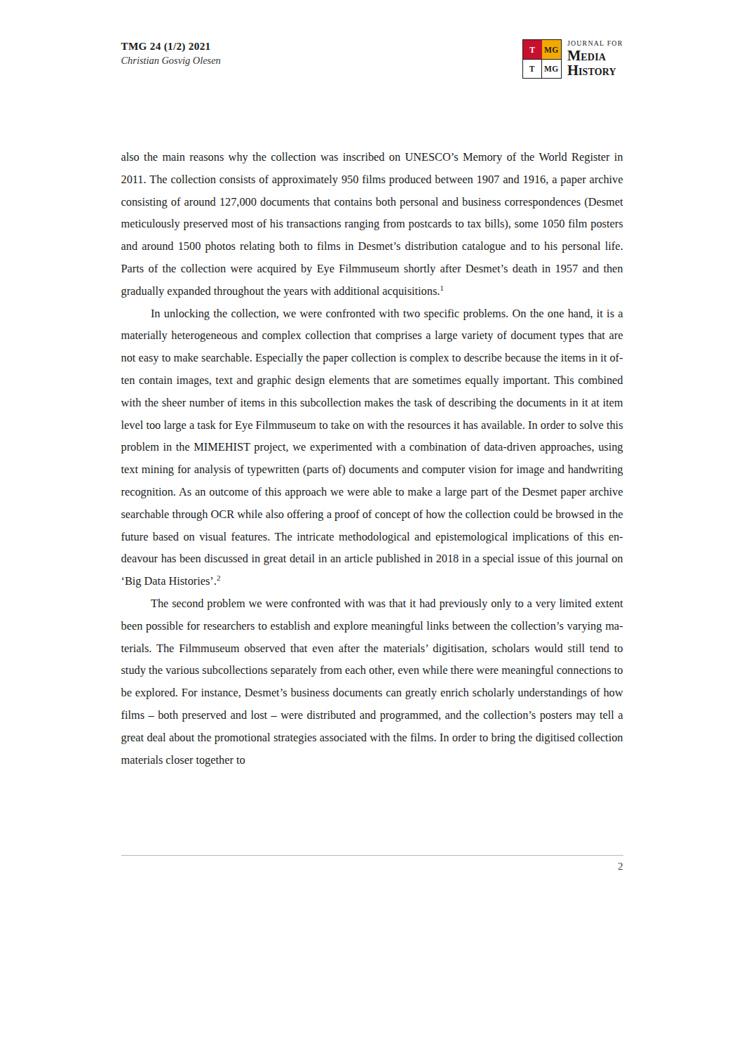TMG 24 (1/2) 2021
Christian Gosvig Olesen
T MG T MG
Journal for Media History
also the main reasons why the collection was inscribed on UNESCO’s Memory of the World Register in 2011. The collection consists of approximately 950 films produced between 1907 and 1916, a paper archive consisting of around 127,000 documents that contains both personal and business correspondences (Desmet meticulously preserved most of his transactions ranging from postcards to tax bills), some 1050 film posters and around 1500 photos relating both to films in Desmet’s distribution catalogue and to his personal life. Parts of the collection were acquired by Eye Filmmuseum shortly after Desmet’s death in 1957 and then gradually expanded throughout the years with additional acquisitions.1
In unlocking the collection, we were confronted with two specific problems. On the one hand, it is a materially heterogeneous and complex collection that comprises a large variety of document types that are not easy to make searchable. Especially the paper collection is complex to describe because the items in it often contain images, text and graphic design elements that are sometimes equally important. This combined with the sheer number of items in this subcollection makes the task of describing the documents in it at item level too large a task for Eye Filmmuseum to take on with the resources it has available. In order to solve this problem in the MIMEHIST project, we experimented with a combination of data-driven approaches, using text mining for analysis of typewritten (parts of) documents and computer vision for image and handwriting recognition. As an outcome of this approach we were able to make a large part of the Desmet paper archive searchable through OCR while also offering a proof of concept of how the collection could be browsed in the future based on visual features. The intricate methodological and epistemological implications of this endeavour has been discussed in great detail in an article published in 2018 in a special issue of this journal on ‘Big Data Histories’.2
The second problem we were confronted with was that it had previously only to a very limited extent been possible for researchers to establish and explore meaningful links between the collection’s varying materials. The Filmmuseum observed that even after the materials’ digitisation, scholars would still tend to study the various subcollections separately from each other, even while there were meaningful connections to be explored. For instance, Desmet’s business documents can greatly enrich scholarly understandings of how films – both preserved and lost – were distributed and programmed, and the collection’s posters may tell a great deal about the promotional strategies associated with the films. In order to bring the digitised collection materials closer together to
2